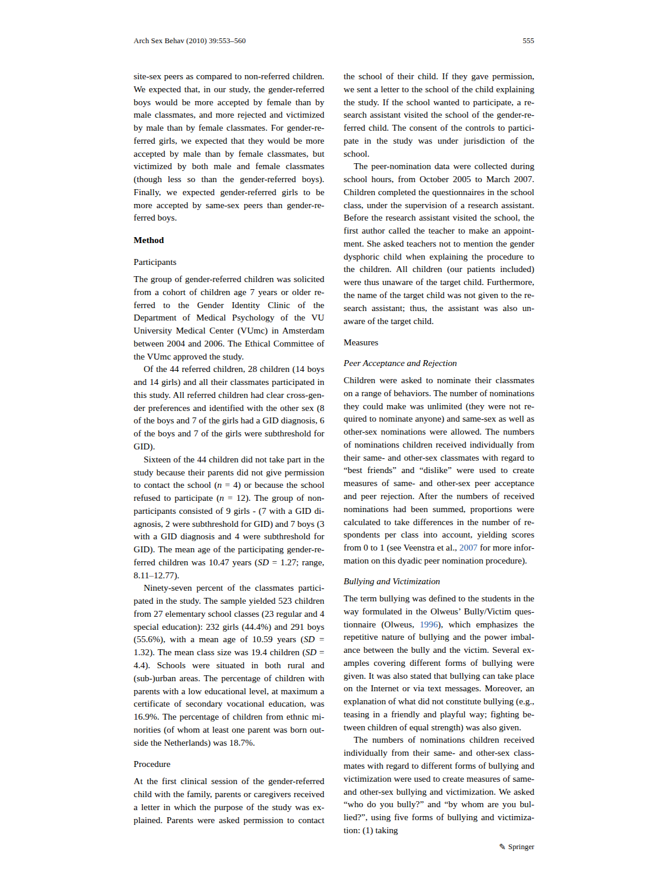Arch Sex Behav (2010) 39:553–560
555
site-sex peers as compared to non-referred children. We expected that, in our study, the gender-referred boys would be more accepted by female than by male classmates, and more rejected and victimized by male than by female classmates. For gender-referred girls, we expected that they would be more accepted by male than by female classmates, but victimized by both male and female classmates (though less so than the gender-referred boys). Finally, we expected gender-referred girls to be more accepted by same-sex peers than gender-referred boys.
Method
Participants
The group of gender-referred children was solicited from a cohort of children age 7 years or older referred to the Gender Identity Clinic of the Department of Medical Psychology of the VU University Medical Center (VUmc) in Amsterdam between 2004 and 2006. The Ethical Committee of the VUmc approved the study.
Of the 44 referred children, 28 children (14 boys and 14 girls) and all their classmates participated in this study. All referred children had clear cross-gender preferences and identified with the other sex (8 of the boys and 7 of the girls had a GID diagnosis, 6 of the boys and 7 of the girls were subthreshold for GID).
Sixteen of the 44 children did not take part in the study because their parents did not give permission to contact the school (n = 4) or because the school refused to participate (n = 12). The group of non-participants consisted of 9 girls - (7 with a GID diagnosis, 2 were subthreshold for GID) and 7 boys (3 with a GID diagnosis and 4 were subthreshold for GID). The mean age of the participating gender-referred children was 10.47 years (SD = 1.27; range, 8.11–12.77).
Ninety-seven percent of the classmates participated in the study. The sample yielded 523 children from 27 elementary school classes (23 regular and 4 special education): 232 girls (44.4%) and 291 boys (55.6%), with a mean age of 10.59 years (SD = 1.32). The mean class size was 19.4 children (SD = 4.4). Schools were situated in both rural and (sub-)urban areas. The percentage of children with parents with a low educational level, at maximum a certificate of secondary vocational education, was 16.9%. The percentage of children from ethnic minorities (of whom at least one parent was born outside the Netherlands) was 18.7%.
Procedure
At the first clinical session of the gender-referred child with the family, parents or caregivers received a letter in which the purpose of the study was explained. Parents were asked permission to contact the school of their child. If they gave permission, we sent a letter to the school of the child explaining the study. If the school wanted to participate, a research assistant visited the school of the gender-referred child. The consent of the controls to participate in the study was under jurisdiction of the school.
The peer-nomination data were collected during school hours, from October 2005 to March 2007. Children completed the questionnaires in the school class, under the supervision of a research assistant. Before the research assistant visited the school, the first author called the teacher to make an appointment. She asked teachers not to mention the gender dysphoric child when explaining the procedure to the children. All children (our patients included) were thus unaware of the target child. Furthermore, the name of the target child was not given to the research assistant; thus, the assistant was also unaware of the target child.
Measures
Peer Acceptance and Rejection
Children were asked to nominate their classmates on a range of behaviors. The number of nominations they could make was unlimited (they were not required to nominate anyone) and same-sex as well as other-sex nominations were allowed. The numbers of nominations children received individually from their same- and other-sex classmates with regard to “best friends” and “dislike” were used to create measures of same- and other-sex peer acceptance and peer rejection. After the numbers of received nominations had been summed, proportions were calculated to take differences in the number of respondents per class into account, yielding scores from 0 to 1 (see Veenstra et al., 2007 for more information on this dyadic peer nomination procedure).
Bullying and Victimization
The term bullying was defined to the students in the way formulated in the Olweus’ Bully/Victim questionnaire (Olweus, 1996), which emphasizes the repetitive nature of bullying and the power imbalance between the bully and the victim. Several examples covering different forms of bullying were given. It was also stated that bullying can take place on the Internet or via text messages. Moreover, an explanation of what did not constitute bullying (e.g., teasing in a friendly and playful way; fighting between children of equal strength) was also given.
The numbers of nominations children received individually from their same- and other-sex classmates with regard to different forms of bullying and victimization were used to create measures of same- and other-sex bullying and victimization. We asked “who do you bully?” and “by whom are you bullied?”, using five forms of bullying and victimization: (1) taking
✎Springer